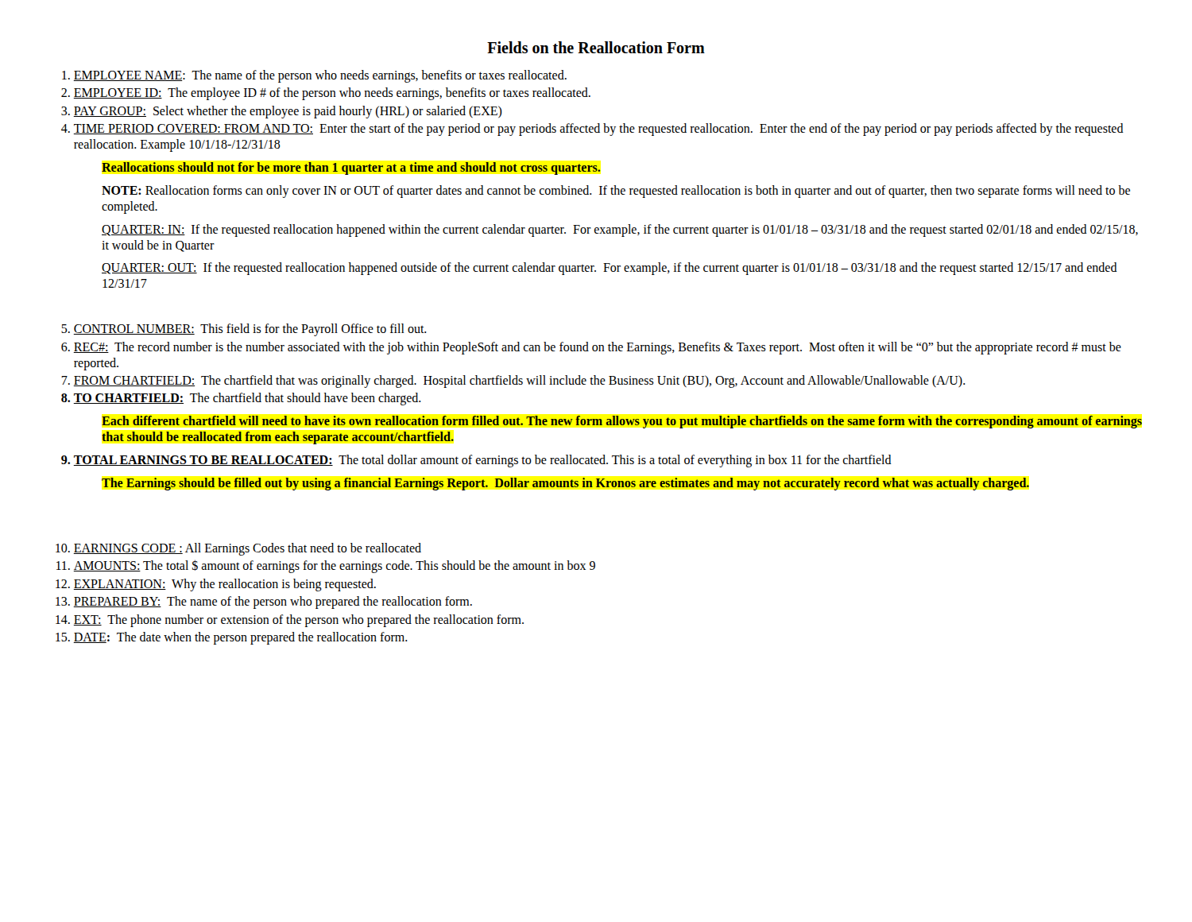Fields on the Reallocation Form
EMPLOYEE NAME: The name of the person who needs earnings, benefits or taxes reallocated.
EMPLOYEE ID: The employee ID # of the person who needs earnings, benefits or taxes reallocated.
PAY GROUP: Select whether the employee is paid hourly (HRL) or salaried (EXE)
TIME PERIOD COVERED: FROM AND TO: Enter the start of the pay period or pay periods affected by the requested reallocation. Enter the end of the pay period or pay periods affected by the requested reallocation. Example 10/1/18-/12/31/18
Reallocations should not for be more than 1 quarter at a time and should not cross quarters.
NOTE: Reallocation forms can only cover IN or OUT of quarter dates and cannot be combined. If the requested reallocation is both in quarter and out of quarter, then two separate forms will need to be completed.
QUARTER: IN: If the requested reallocation happened within the current calendar quarter. For example, if the current quarter is 01/01/18 – 03/31/18 and the request started 02/01/18 and ended 02/15/18, it would be in Quarter
QUARTER: OUT: If the requested reallocation happened outside of the current calendar quarter. For example, if the current quarter is 01/01/18 – 03/31/18 and the request started 12/15/17 and ended 12/31/17
CONTROL NUMBER: This field is for the Payroll Office to fill out.
REC#: The record number is the number associated with the job within PeopleSoft and can be found on the Earnings, Benefits & Taxes report. Most often it will be “0” but the appropriate record # must be reported.
FROM CHARTFIELD: The chartfield that was originally charged. Hospital chartfields will include the Business Unit (BU), Org, Account and Allowable/Unallowable (A/U).
TO CHARTFIELD: The chartfield that should have been charged.
Each different chartfield will need to have its own reallocation form filled out. The new form allows you to put multiple chartfields on the same form with the corresponding amount of earnings that should be reallocated from each separate account/chartfield.
TOTAL EARNINGS TO BE REALLOCATED: The total dollar amount of earnings to be reallocated. This is a total of everything in box 11 for the chartfield
The Earnings should be filled out by using a financial Earnings Report. Dollar amounts in Kronos are estimates and may not accurately record what was actually charged.
EARNINGS CODE : All Earnings Codes that need to be reallocated
AMOUNTS: The total $ amount of earnings for the earnings code. This should be the amount in box 9
EXPLANATION: Why the reallocation is being requested.
PREPARED BY: The name of the person who prepared the reallocation form.
EXT: The phone number or extension of the person who prepared the reallocation form.
DATE: The date when the person prepared the reallocation form.